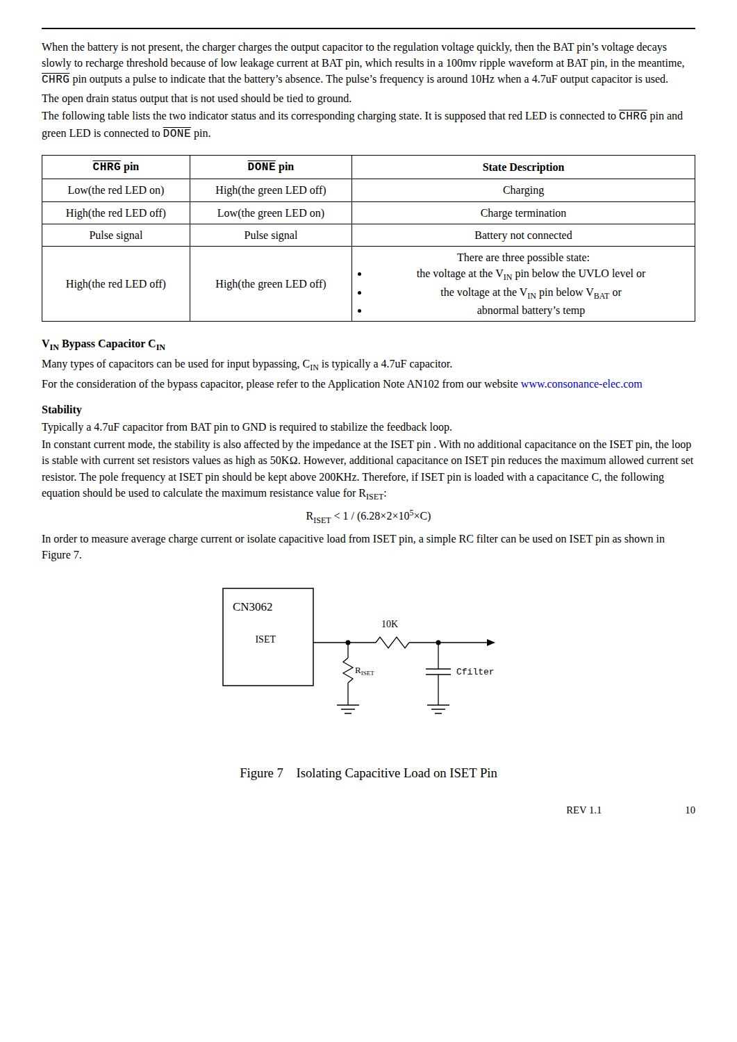When the battery is not present, the charger charges the output capacitor to the regulation voltage quickly, then the BAT pin’s voltage decays slowly to recharge threshold because of low leakage current at BAT pin, which results in a 100mv ripple waveform at BAT pin, in the meantime, CHRG pin outputs a pulse to indicate that the battery’s absence. The pulse’s frequency is around 10Hz when a 4.7uF output capacitor is used.
The open drain status output that is not used should be tied to ground.
The following table lists the two indicator status and its corresponding charging state. It is supposed that red LED is connected to CHRG pin and green LED is connected to DONE pin.
| CHRG pin | DONE pin | State Description |
| --- | --- | --- |
| Low(the red LED on) | High(the green LED off) | Charging |
| High(the red LED off) | Low(the green LED on) | Charge termination |
| Pulse signal | Pulse signal | Battery not connected |
| High(the red LED off) | High(the green LED off) | There are three possible state: the voltage at the V IN pin below the UVLO level or the voltage at the V IN pin below V BAT or abnormal battery’s temp |
VIN Bypass Capacitor CIN
Many types of capacitors can be used for input bypassing, CIN is typically a 4.7uF capacitor.
For the consideration of the bypass capacitor, please refer to the Application Note AN102 from our website www.consonance-elec.com
Stability
Typically a 4.7uF capacitor from BAT pin to GND is required to stabilize the feedback loop.
In constant current mode, the stability is also affected by the impedance at the ISET pin . With no additional capacitance on the ISET pin, the loop is stable with current set resistors values as high as 50KΩ. However, additional capacitance on ISET pin reduces the maximum allowed current set resistor. The pole frequency at ISET pin should be kept above 200KHz. Therefore, if ISET pin is loaded with a capacitance C, the following equation should be used to calculate the maximum resistance value for RISET:
RISET < 1 / (6.28×2×105×C)
In order to measure average charge current or isolate capacitive load from ISET pin, a simple RC filter can be used on ISET pin as shown in Figure 7.
CN3062 ISET RISET 10K Cfilter
Figure 7 Isolating Capacitive Load on ISET Pin
REV 1.1 10